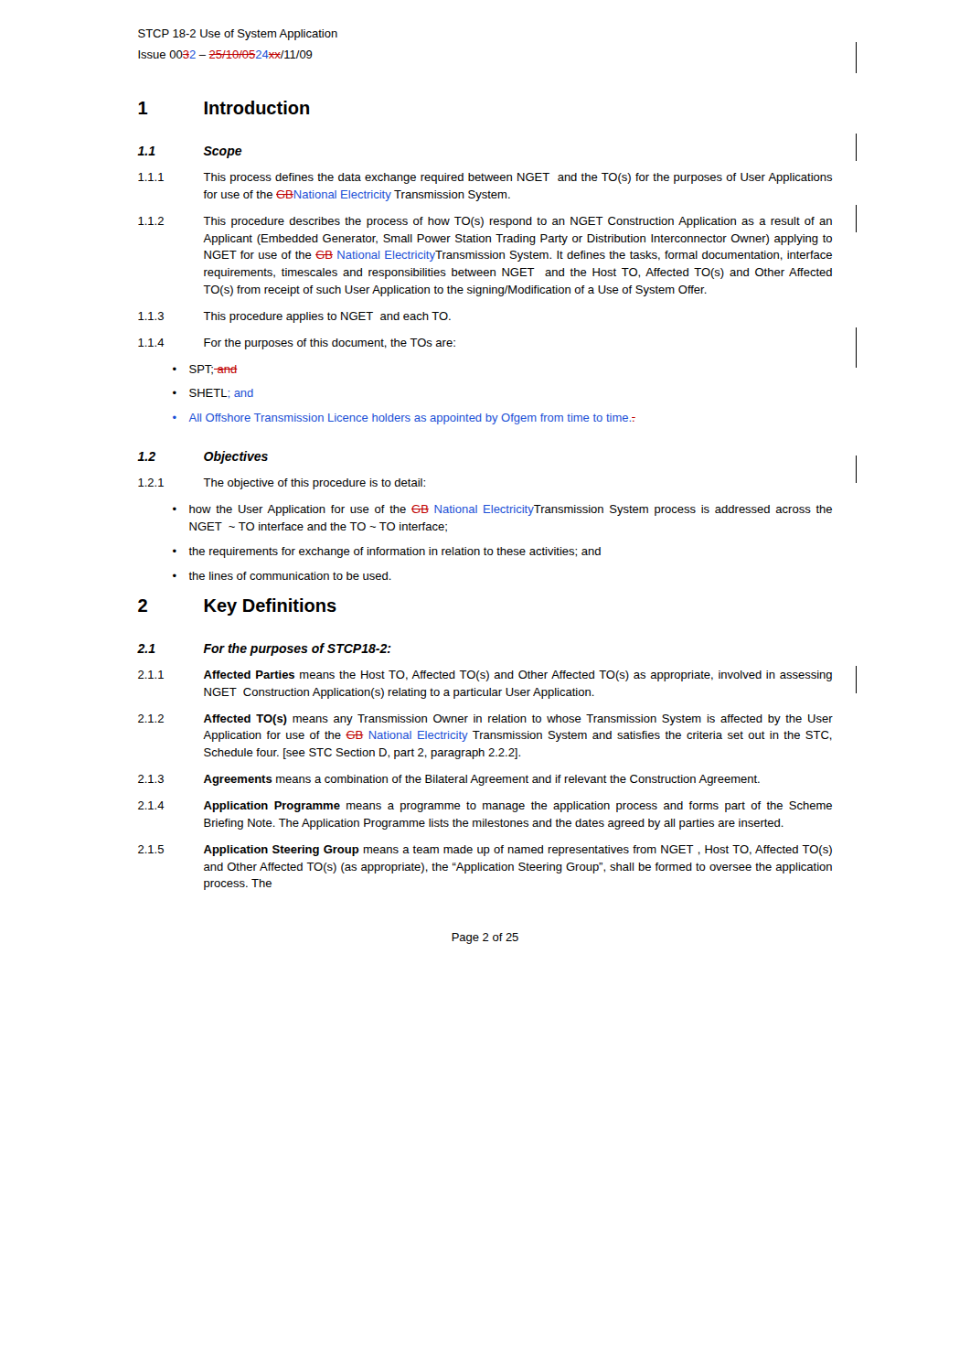STCP 18-2 Use of System Application
Issue 0032 – 25/10/0524 xx/11/09
1 Introduction
1.1 Scope
1.1.1
This process defines the data exchange required between NGET and the TO(s) for the purposes of User Applications for use of the GB National Electricity Transmission System.
1.1.2
This procedure describes the process of how TO(s) respond to an NGET Construction Application as a result of an Applicant (Embedded Generator, Small Power Station Trading Party or Distribution Interconnector Owner) applying to NGET for use of the GB National Electricity Transmission System. It defines the tasks, formal documentation, interface requirements, timescales and responsibilities between NGET and the Host TO, Affected TO(s) and Other Affected TO(s) from receipt of such User Application to the signing/Modification of a Use of System Offer.
1.1.3
This procedure applies to NGET and each TO.
1.1.4
For the purposes of this document, the TOs are:
SPT; and
SHETL; and
All Offshore Transmission Licence holders as appointed by Ofgem from time to time..
1.2 Objectives
1.2.1
The objective of this procedure is to detail:
how the User Application for use of the GB National Electricity Transmission System process is addressed across the NGET ~ TO interface and the TO ~ TO interface;
the requirements for exchange of information in relation to these activities; and
the lines of communication to be used.
2 Key Definitions
2.1 For the purposes of STCP18-2:
2.1.1
Affected Parties means the Host TO, Affected TO(s) and Other Affected TO(s) as appropriate, involved in assessing NGET Construction Application(s) relating to a particular User Application.
2.1.2
Affected TO(s) means any Transmission Owner in relation to whose Transmission System is affected by the User Application for use of the GB National Electricity Transmission System and satisfies the criteria set out in the STC, Schedule four. [see STC Section D, part 2, paragraph 2.2.2].
2.1.3
Agreements means a combination of the Bilateral Agreement and if relevant the Construction Agreement.
2.1.4
Application Programme means a programme to manage the application process and forms part of the Scheme Briefing Note. The Application Programme lists the milestones and the dates agreed by all parties are inserted.
2.1.5
Application Steering Group means a team made up of named representatives from NGET , Host TO, Affected TO(s) and Other Affected TO(s) (as appropriate), the “Application Steering Group”, shall be formed to oversee the application process. The
Page 2 of 25